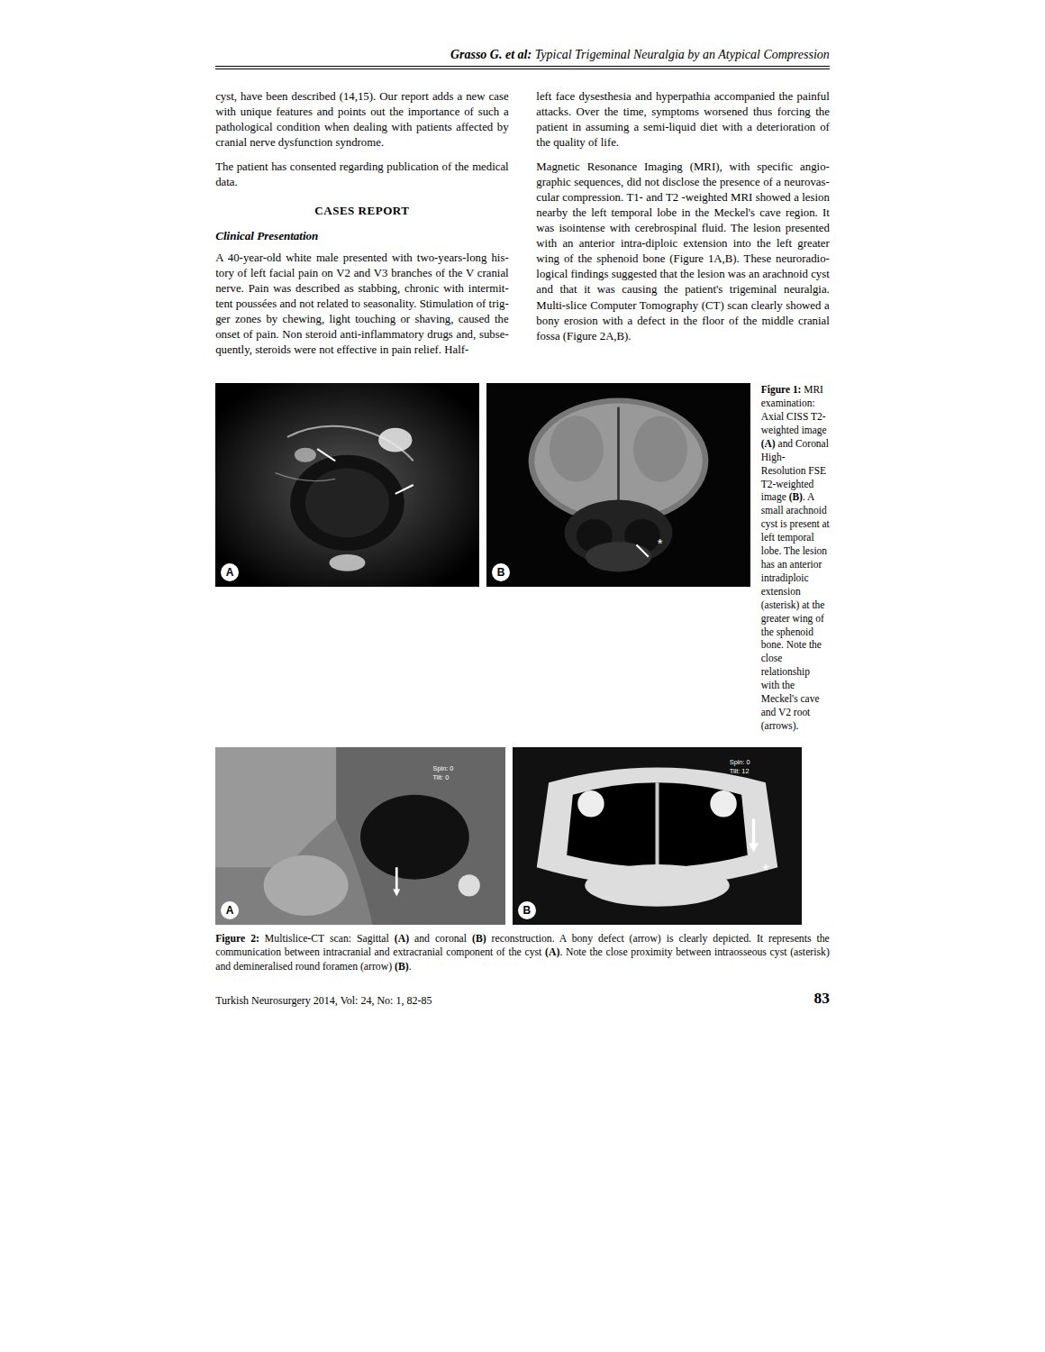Grasso G. et al: Typical Trigeminal Neuralgia by an Atypical Compression
cyst, have been described (14,15). Our report adds a new case with unique features and points out the importance of such a pathological condition when dealing with patients affected by cranial nerve dysfunction syndrome.
The patient has consented regarding publication of the medical data.
Cases Report
Clinical Presentation
A 40-year-old white male presented with two-years-long history of left facial pain on V2 and V3 branches of the V cranial nerve. Pain was described as stabbing, chronic with intermittent poussées and not related to seasonality. Stimulation of trigger zones by chewing, light touching or shaving, caused the onset of pain. Non steroid anti-inflammatory drugs and, subsequently, steroids were not effective in pain relief. Half-
left face dysesthesia and hyperpathia accompanied the painful attacks. Over the time, symptoms worsened thus forcing the patient in assuming a semi-liquid diet with a deterioration of the quality of life.
Magnetic Resonance Imaging (MRI), with specific angiographic sequences, did not disclose the presence of a neurovascular compression. T1- and T2 -weighted MRI showed a lesion nearby the left temporal lobe in the Meckel's cave region. It was isointense with cerebrospinal fluid. The lesion presented with an anterior intra-diploic extension into the left greater wing of the sphenoid bone (Figure 1A,B). These neuroradiological findings suggested that the lesion was an arachnoid cyst and that it was causing the patient's trigeminal neuralgia. Multi-slice Computer Tomography (CT) scan clearly showed a bony erosion with a defect in the floor of the middle cranial fossa (Figure 2A,B).
A
B
Figure 1: MRI examination: Axial CISS T2-weighted image (A) and Coronal High-Resolution FSE T2-weighted image (B). A small arachnoid cyst is present at left temporal lobe. The lesion has an anterior intradiploic extension (asterisk) at the greater wing of the sphenoid bone. Note the close relationship with the Meckel's cave and V2 root (arrows).
A
B
Figure 2: Multislice-CT scan: Sagittal (A) and coronal (B) reconstruction. A bony defect (arrow) is clearly depicted. It represents the communication between intracranial and extracranial component of the cyst (A). Note the close proximity between intraosseous cyst (asterisk) and demineralised round foramen (arrow) (B).
Turkish Neurosurgery 2014, Vol: 24, No: 1, 82-85
83